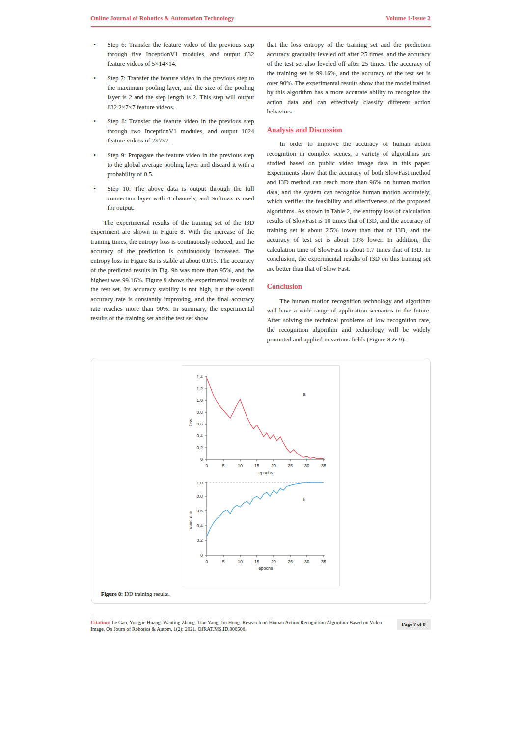Online Journal of Robotics & Automation Technology
Volume 1-Issue 2
•
Step 6: Transfer the feature video of the previous step through five InceptionV1 modules, and output 832 feature videos of 5×14×14.
•
Step 7: Transfer the feature video in the previous step to the maximum pooling layer, and the size of the pooling layer is 2 and the step length is 2. This step will output 832 2×7×7 feature videos.
•
Step 8: Transfer the feature video in the previous step through two InceptionV1 modules, and output 1024 feature videos of 2×7×7.
•
Step 9: Propagate the feature video in the previous step to the global average pooling layer and discard it with a probability of 0.5.
•
Step 10: The above data is output through the full connection layer with 4 channels, and Softmax is used for output.
The experimental results of the training set of the I3D experiment are shown in Figure 8. With the increase of the training times, the entropy loss is continuously reduced, and the accuracy of the prediction is continuously increased. The entropy loss in Figure 8a is stable at about 0.015. The accuracy of the predicted results in Fig. 9b was more than 95%, and the highest was 99.16%. Figure 9 shows the experimental results of the test set. Its accuracy stability is not high, but the overall accuracy rate is constantly improving, and the final accuracy rate reaches more than 90%. In summary, the experimental results of the training set and the test set show
that the loss entropy of the training set and the prediction accuracy gradually leveled off after 25 times, and the accuracy of the test set also leveled off after 25 times. The accuracy of the training set is 99.16%, and the accuracy of the test set is over 90%. The experimental results show that the model trained by this algorithm has a more accurate ability to recognize the action data and can effectively classify different action behaviors.
Analysis and Discussion
In order to improve the accuracy of human action recognition in complex scenes, a variety of algorithms are studied based on public video image data in this paper. Experiments show that the accuracy of both SlowFast method and I3D method can reach more than 96% on human motion data, and the system can recognize human motion accurately, which verifies the feasibility and effectiveness of the proposed algorithms. As shown in Table 2, the entropy loss of calculation results of SlowFast is 10 times that of I3D, and the accuracy of training set is about 2.5% lower than that of I3D, and the accuracy of test set is about 10% lower. In addition, the calculation time of SlowFast is about 1.7 times that of I3D. In conclusion, the experimental results of I3D on this training set are better than that of Slow Fast.
Conclusion
The human motion recognition technology and algorithm will have a wide range of application scenarios in the future. After solving the technical problems of low recognition rate, the recognition algorithm and technology will be widely promoted and applied in various fields (Figure 8 & 9).
0 0.2 0.4 0.6 0.8 1.0 1.2 1.4 0 5 10 15 20 25 30 35 epochs loss a 0 0.2 0.4 0.6 0.8 1.0 0 5 10 15 20 25 30 35 epochs trains-acc b
Figure 8: I3D training results.
Citation: Le Gao, Yongjie Huang, Wanting Zhang, Tian Yang, Jin Hong. Research on Human Action Recognition Algorithm Based on Video Image. On Journ of Robotics & Autom. 1(2): 2021. OJRAT.MS.ID.000506.
Page 7 of 8